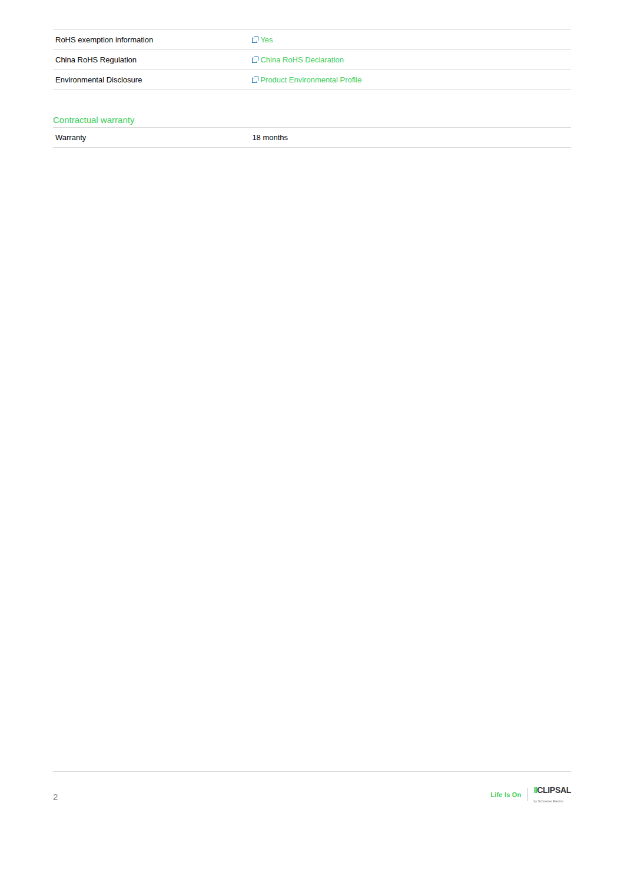| RoHS exemption information | Yes |
| China RoHS Regulation | China RoHS Declaration |
| Environmental Disclosure | Product Environmental Profile |
Contractual warranty
| Warranty | 18 months |
2
Life Is On IICLIPSAL
by Schneider Electric